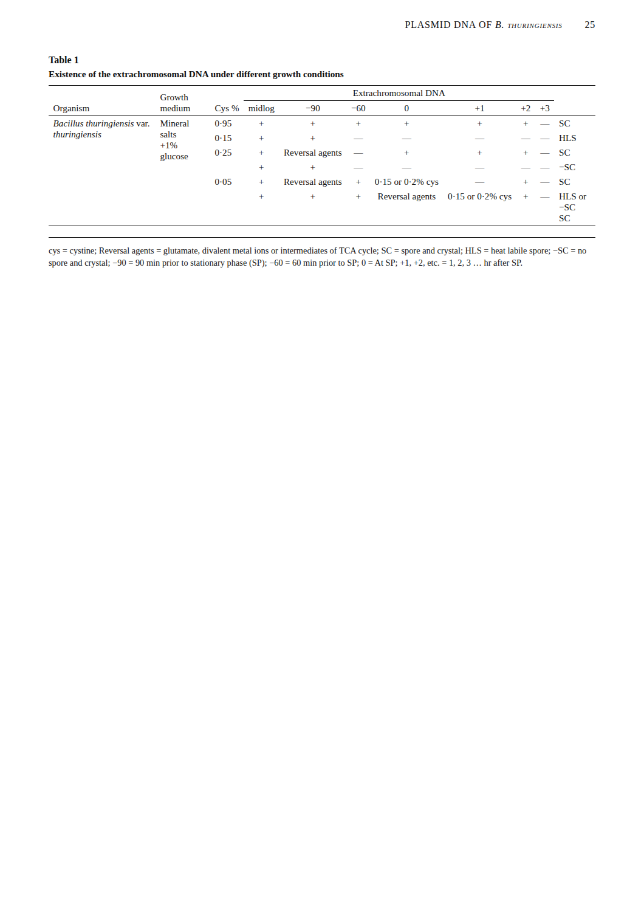PLASMID DNA OF B. thuringiensis 25
Table 1
Existence of the extrachromosomal DNA under different growth conditions
| Organism | Growth medium | Cys % | Extrachromosomal DNA | |
| --- | --- | --- | --- | --- |
| midlog | −90 | −60 | 0 | +1 | +2 | +3 |
| Bacillus thuringiensis var. thuringiensis | Mineral salts +1% glucose | 0·95 | + | + | + | + | + | + | — | SC |
| 0·15 | + | + | — | — | — | — | — | HLS |
| 0·25 | + | Reversal agents | — | + | + | + | — | SC |
| | + | + | — | — | — | — | — | −SC |
| 0·05 | + | Reversal agents | + | 0·15 or 0·2% cys | — | + | — | SC |
| | | | + | + | + | Reversal agents | 0·15 or 0·2% cys | + | — | HLS or −SC SC |
cys = cystine; Reversal agents = glutamate, divalent metal ions or intermediates of TCA cycle; SC = spore and crystal; HLS = heat labile spore; −SC = no spore and crystal; −90 = 90 min prior to stationary phase (SP); −60 = 60 min prior to SP; 0 = At SP; +1, +2, etc. = 1, 2, 3 … hr after SP.